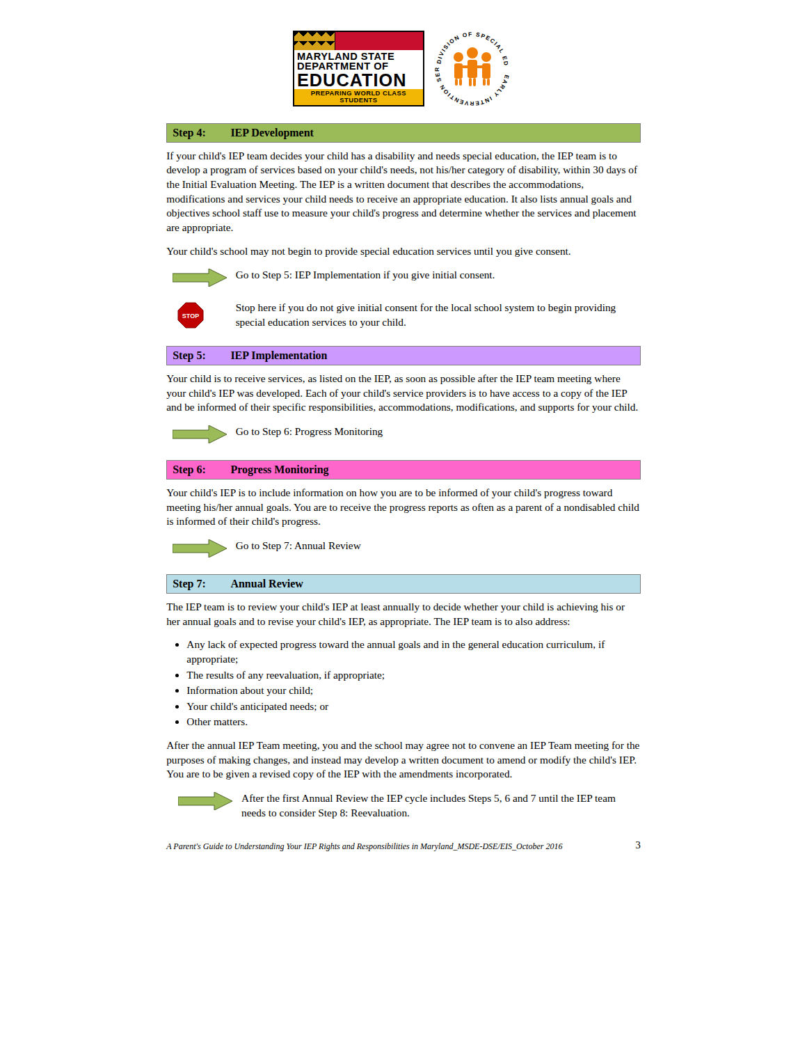MARYLAND STATE DEPARTMENT OF
EDUCATION
PREPARING WORLD CLASS STUDENTS
DIVISION OF SPECIAL EDUCATION EARLY INTERVENTION SERVICES
Step 4: IEP Development
If your child's IEP team decides your child has a disability and needs special education, the IEP team is to develop a program of services based on your child's needs, not his/her category of disability, within 30 days of the Initial Evaluation Meeting. The IEP is a written document that describes the accommodations, modifications and services your child needs to receive an appropriate education. It also lists annual goals and objectives school staff use to measure your child's progress and determine whether the services and placement are appropriate.
Your child's school may not begin to provide special education services until you give consent.
Go to Step 5: IEP Implementation if you give initial consent.
STOP
Stop here if you do not give initial consent for the local school system to begin providing special education services to your child.
Step 5: IEP Implementation
Your child is to receive services, as listed on the IEP, as soon as possible after the IEP team meeting where your child's IEP was developed. Each of your child's service providers is to have access to a copy of the IEP and be informed of their specific responsibilities, accommodations, modifications, and supports for your child.
Go to Step 6: Progress Monitoring
Step 6: Progress Monitoring
Your child's IEP is to include information on how you are to be informed of your child's progress toward meeting his/her annual goals. You are to receive the progress reports as often as a parent of a nondisabled child is informed of their child's progress.
Go to Step 7: Annual Review
Step 7: Annual Review
The IEP team is to review your child's IEP at least annually to decide whether your child is achieving his or her annual goals and to revise your child's IEP, as appropriate. The IEP team is to also address:
Any lack of expected progress toward the annual goals and in the general education curriculum, if appropriate;
The results of any reevaluation, if appropriate;
Information about your child;
Your child's anticipated needs; or
Other matters.
After the annual IEP Team meeting, you and the school may agree not to convene an IEP Team meeting for the purposes of making changes, and instead may develop a written document to amend or modify the child's IEP. You are to be given a revised copy of the IEP with the amendments incorporated.
After the first Annual Review the IEP cycle includes Steps 5, 6 and 7 until the IEP team needs to consider Step 8: Reevaluation.
A Parent's Guide to Understanding Your IEP Rights and Responsibilities in Maryland_MSDE-DSE/EIS_October 2016
3